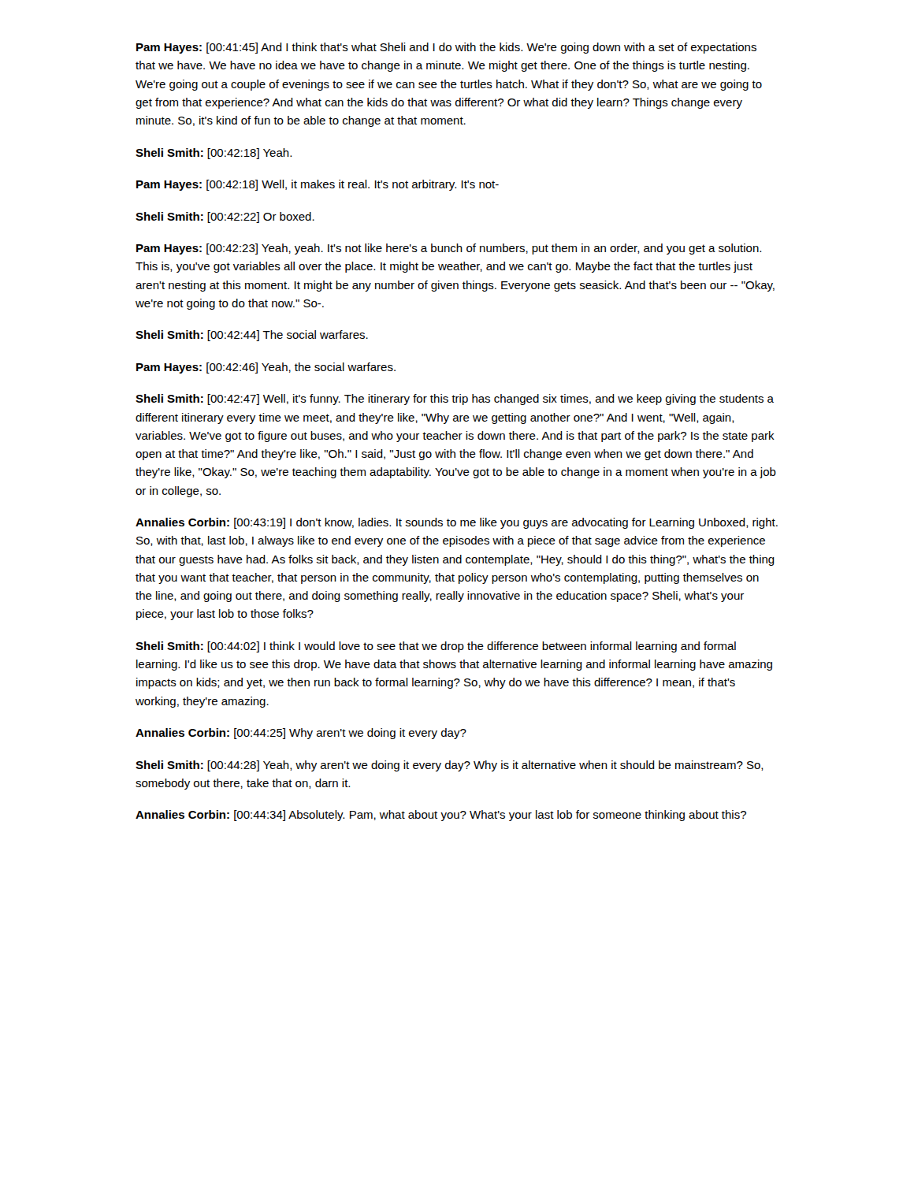Pam Hayes: [00:41:45] And I think that's what Sheli and I do with the kids. We're going down with a set of expectations that we have. We have no idea we have to change in a minute. We might get there. One of the things is turtle nesting. We're going out a couple of evenings to see if we can see the turtles hatch. What if they don't? So, what are we going to get from that experience? And what can the kids do that was different? Or what did they learn? Things change every minute. So, it's kind of fun to be able to change at that moment.
Sheli Smith: [00:42:18] Yeah.
Pam Hayes: [00:42:18] Well, it makes it real. It's not arbitrary. It's not-
Sheli Smith: [00:42:22] Or boxed.
Pam Hayes: [00:42:23] Yeah, yeah. It's not like here's a bunch of numbers, put them in an order, and you get a solution. This is, you've got variables all over the place. It might be weather, and we can't go. Maybe the fact that the turtles just aren't nesting at this moment. It might be any number of given things. Everyone gets seasick. And that's been our -- "Okay, we're not going to do that now." So-.
Sheli Smith: [00:42:44] The social warfares.
Pam Hayes: [00:42:46] Yeah, the social warfares.
Sheli Smith: [00:42:47] Well, it's funny. The itinerary for this trip has changed six times, and we keep giving the students a different itinerary every time we meet, and they're like, "Why are we getting another one?" And I went, "Well, again, variables. We've got to figure out buses, and who your teacher is down there. And is that part of the park? Is the state park open at that time?" And they're like, "Oh." I said, "Just go with the flow. It'll change even when we get down there." And they're like, "Okay." So, we're teaching them adaptability. You've got to be able to change in a moment when you're in a job or in college, so.
Annalies Corbin: [00:43:19] I don't know, ladies. It sounds to me like you guys are advocating for Learning Unboxed, right. So, with that, last lob, I always like to end every one of the episodes with a piece of that sage advice from the experience that our guests have had. As folks sit back, and they listen and contemplate, "Hey, should I do this thing?", what's the thing that you want that teacher, that person in the community, that policy person who's contemplating, putting themselves on the line, and going out there, and doing something really, really innovative in the education space? Sheli, what's your piece, your last lob to those folks?
Sheli Smith: [00:44:02] I think I would love to see that we drop the difference between informal learning and formal learning. I'd like us to see this drop. We have data that shows that alternative learning and informal learning have amazing impacts on kids; and yet, we then run back to formal learning? So, why do we have this difference? I mean, if that's working, they're amazing.
Annalies Corbin: [00:44:25] Why aren't we doing it every day?
Sheli Smith: [00:44:28] Yeah, why aren't we doing it every day? Why is it alternative when it should be mainstream? So, somebody out there, take that on, darn it.
Annalies Corbin: [00:44:34] Absolutely. Pam, what about you? What's your last lob for someone thinking about this?